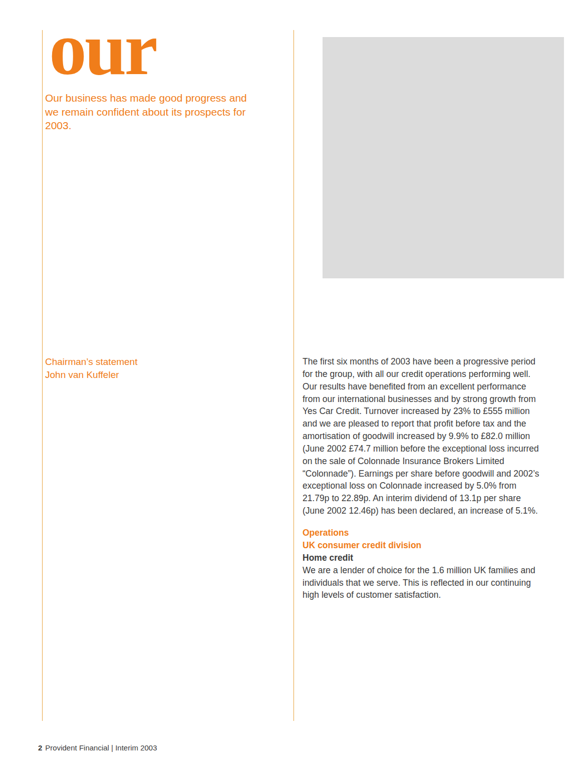our
Our business has made good progress and we remain confident about its prospects for 2003.
Chairman’s statement
John van Kuffeler
The first six months of 2003 have been a progressive period for the group, with all our credit operations performing well. Our results have benefited from an excellent performance from our international businesses and by strong growth from Yes Car Credit. Turnover increased by 23% to £555 million and we are pleased to report that profit before tax and the amortisation of goodwill increased by 9.9% to £82.0 million (June 2002 £74.7 million before the exceptional loss incurred on the sale of Colonnade Insurance Brokers Limited “Colonnade”). Earnings per share before goodwill and 2002’s exceptional loss on Colonnade increased by 5.0% from 21.79p to 22.89p. An interim dividend of 13.1p per share (June 2002 12.46p) has been declared, an increase of 5.1%.
Operations
UK consumer credit division
Home credit
We are a lender of choice for the 1.6 million UK families and individuals that we serve. This is reflected in our continuing high levels of customer satisfaction.
2 Provident Financial | Interim 2003